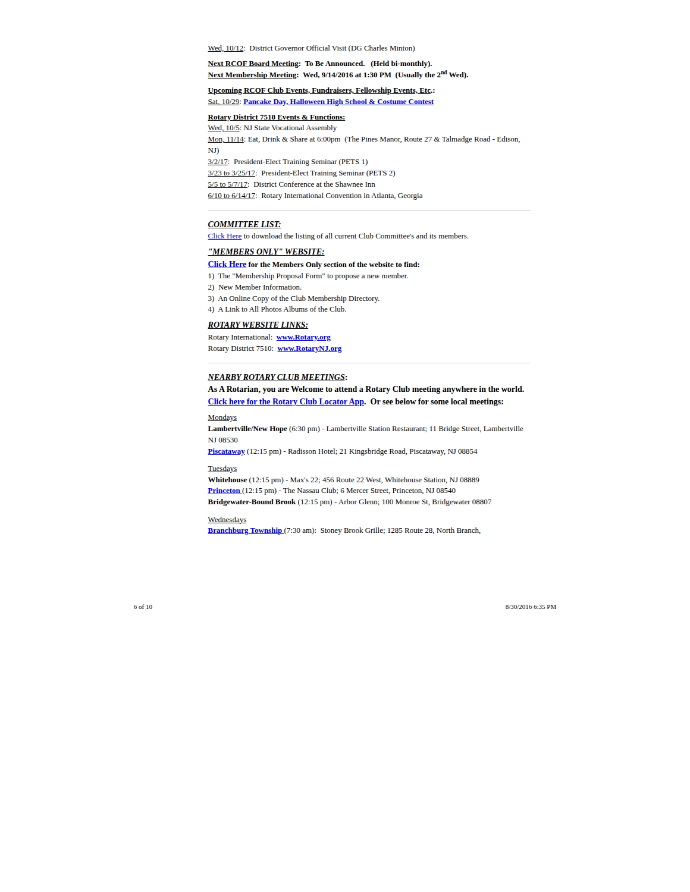Wed, 10/12: District Governor Official Visit (DG Charles Minton)
Next RCOF Board Meeting: To Be Announced. (Held bi-monthly).
Next Membership Meeting: Wed, 9/14/2016 at 1:30 PM (Usually the 2nd Wed).
Upcoming RCOF Club Events, Fundraisers, Fellowship Events, Etc.:
Sat, 10/29: Pancake Day, Halloween High School & Costume Contest
Rotary District 7510 Events & Functions:
Wed, 10/5: NJ State Vocational Assembly
Mon, 11/14: Eat, Drink & Share at 6:00pm (The Pines Manor, Route 27 & Talmadge Road - Edison, NJ)
3/2/17: President-Elect Training Seminar (PETS 1)
3/23 to 3/25/17: President-Elect Training Seminar (PETS 2)
5/5 to 5/7/17: District Conference at the Shawnee Inn
6/10 to 6/14/17: Rotary International Convention in Atlanta, Georgia
COMMITTEE LIST:
Click Here to download the listing of all current Club Committee's and its members.
"MEMBERS ONLY" WEBSITE:
Click Here for the Members Only section of the website to find:
1) The "Membership Proposal Form" to propose a new member.
2) New Member Information.
3) An Online Copy of the Club Membership Directory.
4) A Link to All Photos Albums of the Club.
ROTARY WEBSITE LINKS:
Rotary International: www.Rotary.org
Rotary District 7510: www.RotaryNJ.org
NEARBY ROTARY CLUB MEETINGS:
As A Rotarian, you are Welcome to attend a Rotary Club meeting anywhere in the world. Click here for the Rotary Club Locator App. Or see below for some local meetings:
Mondays
Lambertville/New Hope (6:30 pm) - Lambertville Station Restaurant; 11 Bridge Street, Lambertville NJ 08530
Piscataway (12:15 pm) - Radisson Hotel; 21 Kingsbridge Road, Piscataway, NJ 08854
Tuesdays
Whitehouse (12:15 pm) - Max's 22; 456 Route 22 West, Whitehouse Station, NJ 08889
Princeton (12:15 pm) - The Nassau Club; 6 Mercer Street, Princeton, NJ 08540
Bridgewater-Bound Brook (12:15 pm) - Arbor Glenn; 100 Monroe St, Bridgewater 08807
Wednesdays
Branchburg Township (7:30 am): Stoney Brook Grille; 1285 Route 28, North Branch,
6 of 10 8/30/2016 6:35 PM